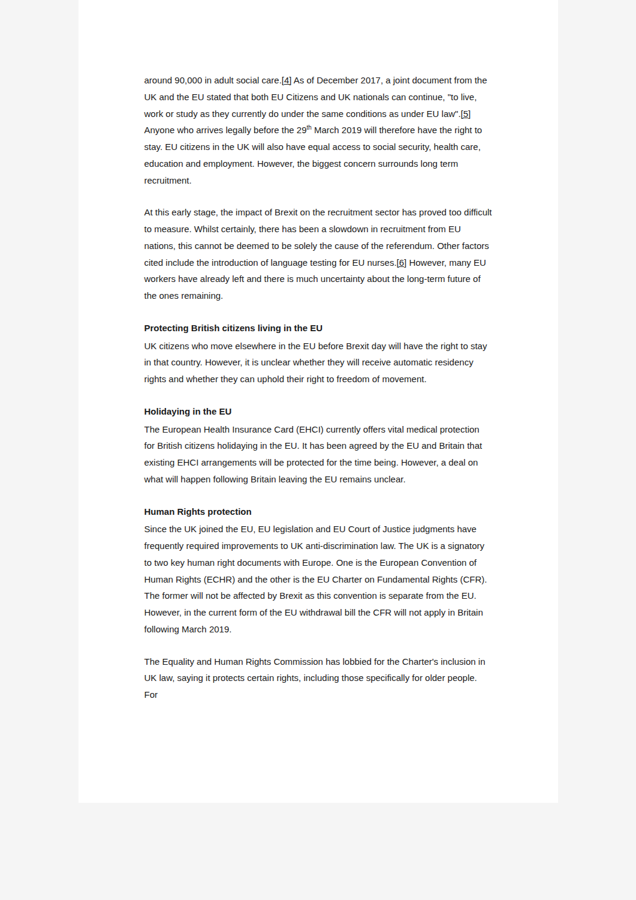around 90,000 in adult social care.[4] As of December 2017, a joint document from the UK and the EU stated that both EU Citizens and UK nationals can continue, "to live, work or study as they currently do under the same conditions as under EU law".[5] Anyone who arrives legally before the 29th March 2019 will therefore have the right to stay. EU citizens in the UK will also have equal access to social security, health care, education and employment. However, the biggest concern surrounds long term recruitment.
At this early stage, the impact of Brexit on the recruitment sector has proved too difficult to measure. Whilst certainly, there has been a slowdown in recruitment from EU nations, this cannot be deemed to be solely the cause of the referendum. Other factors cited include the introduction of language testing for EU nurses.[6] However, many EU workers have already left and there is much uncertainty about the long-term future of the ones remaining.
Protecting British citizens living in the EU
UK citizens who move elsewhere in the EU before Brexit day will have the right to stay in that country. However, it is unclear whether they will receive automatic residency rights and whether they can uphold their right to freedom of movement.
Holidaying in the EU
The European Health Insurance Card (EHCI) currently offers vital medical protection for British citizens holidaying in the EU. It has been agreed by the EU and Britain that existing EHCI arrangements will be protected for the time being. However, a deal on what will happen following Britain leaving the EU remains unclear.
Human Rights protection
Since the UK joined the EU, EU legislation and EU Court of Justice judgments have frequently required improvements to UK anti-discrimination law. The UK is a signatory to two key human right documents with Europe. One is the European Convention of Human Rights (ECHR) and the other is the EU Charter on Fundamental Rights (CFR). The former will not be affected by Brexit as this convention is separate from the EU. However, in the current form of the EU withdrawal bill the CFR will not apply in Britain following March 2019.
The Equality and Human Rights Commission has lobbied for the Charter's inclusion in UK law, saying it protects certain rights, including those specifically for older people. For